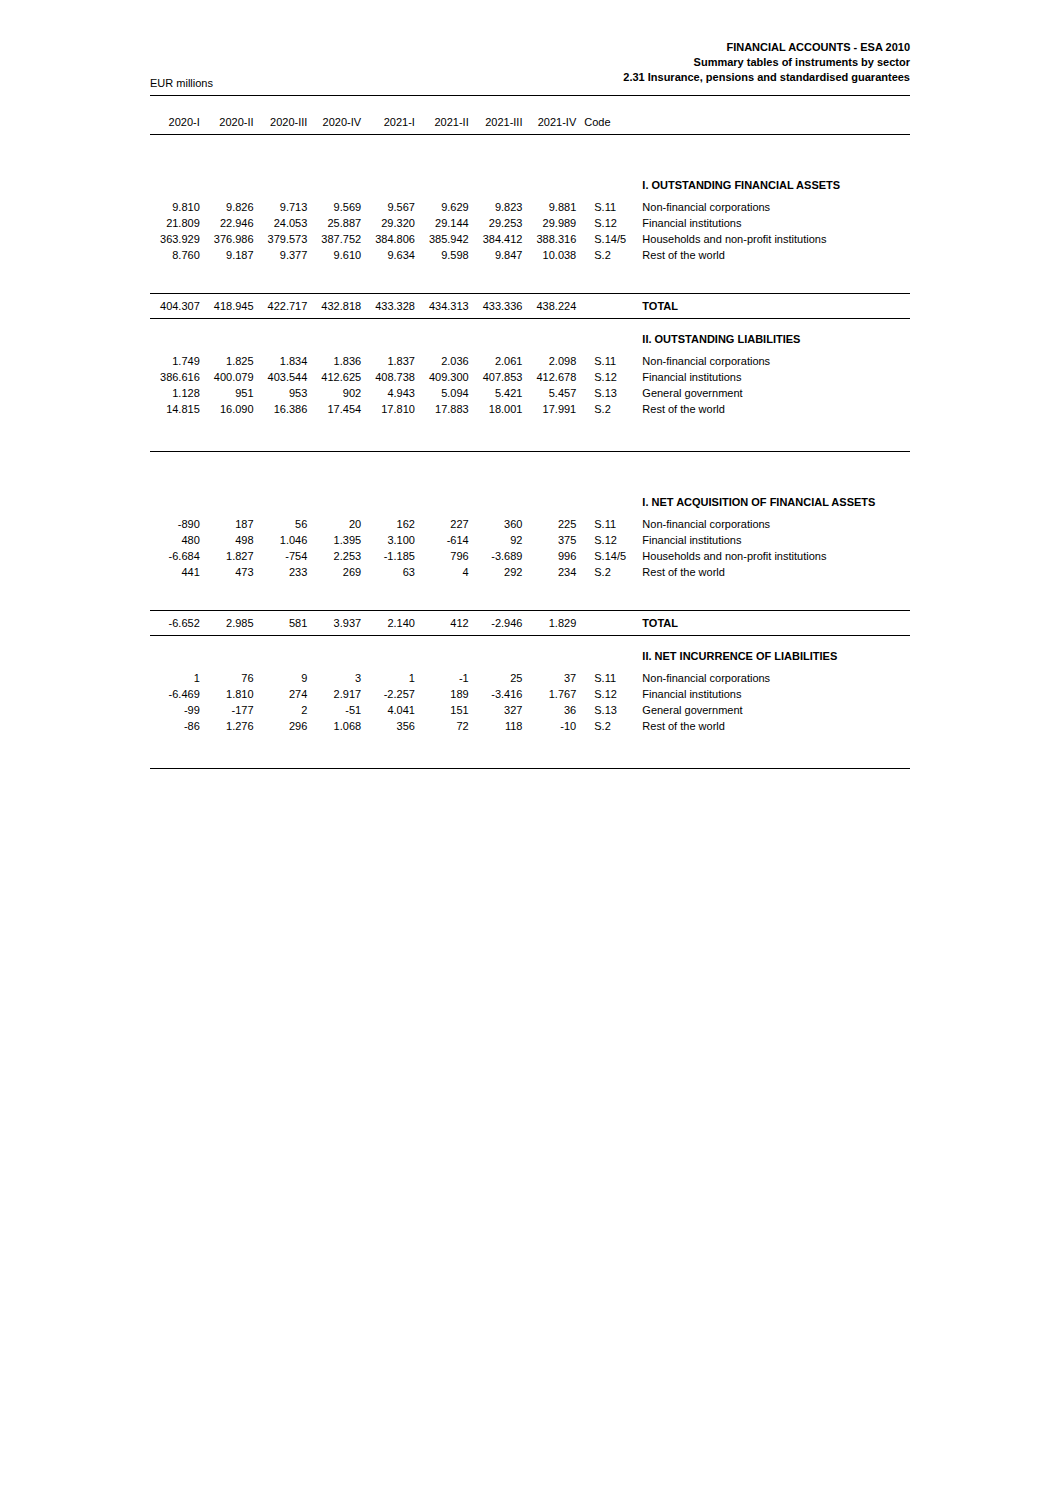EUR millions
FINANCIAL ACCOUNTS - ESA 2010
Summary tables of instruments by sector
2.31 Insurance, pensions and standardised guarantees
| 2020-I | 2020-II | 2020-III | 2020-IV | 2021-I | 2021-II | 2021-III | 2021-IV | Code | |
| --- | --- | --- | --- | --- | --- | --- | --- | --- | --- |
| | | I. OUTSTANDING FINANCIAL ASSETS |
| 9.810 | 9.826 | 9.713 | 9.569 | 9.567 | 9.629 | 9.823 | 9.881 | S.11 | Non-financial corporations |
| 21.809 | 22.946 | 24.053 | 25.887 | 29.320 | 29.144 | 29.253 | 29.989 | S.12 | Financial institutions |
| 363.929 | 376.986 | 379.573 | 387.752 | 384.806 | 385.942 | 384.412 | 388.316 | S.14/5 | Households and non-profit institutions |
| 8.760 | 9.187 | 9.377 | 9.610 | 9.634 | 9.598 | 9.847 | 10.038 | S.2 | Rest of the world |
| 404.307 | 418.945 | 422.717 | 432.818 | 433.328 | 434.313 | 433.336 | 438.224 | | TOTAL |
| | | II. OUTSTANDING LIABILITIES |
| 1.749 | 1.825 | 1.834 | 1.836 | 1.837 | 2.036 | 2.061 | 2.098 | S.11 | Non-financial corporations |
| 386.616 | 400.079 | 403.544 | 412.625 | 408.738 | 409.300 | 407.853 | 412.678 | S.12 | Financial institutions |
| 1.128 | 951 | 953 | 902 | 4.943 | 5.094 | 5.421 | 5.457 | S.13 | General government |
| 14.815 | 16.090 | 16.386 | 17.454 | 17.810 | 17.883 | 18.001 | 17.991 | S.2 | Rest of the world |
| | | I. NET ACQUISITION OF FINANCIAL ASSETS |
| -890 | 187 | 56 | 20 | 162 | 227 | 360 | 225 | S.11 | Non-financial corporations |
| 480 | 498 | 1.046 | 1.395 | 3.100 | -614 | 92 | 375 | S.12 | Financial institutions |
| -6.684 | 1.827 | -754 | 2.253 | -1.185 | 796 | -3.689 | 996 | S.14/5 | Households and non-profit institutions |
| 441 | 473 | 233 | 269 | 63 | 4 | 292 | 234 | S.2 | Rest of the world |
| -6.652 | 2.985 | 581 | 3.937 | 2.140 | 412 | -2.946 | 1.829 | | TOTAL |
| | | II. NET INCURRENCE OF LIABILITIES |
| 1 | 76 | 9 | 3 | 1 | -1 | 25 | 37 | S.11 | Non-financial corporations |
| -6.469 | 1.810 | 274 | 2.917 | -2.257 | 189 | -3.416 | 1.767 | S.12 | Financial institutions |
| -99 | -177 | 2 | -51 | 4.041 | 151 | 327 | 36 | S.13 | General government |
| -86 | 1.276 | 296 | 1.068 | 356 | 72 | 118 | -10 | S.2 | Rest of the world |